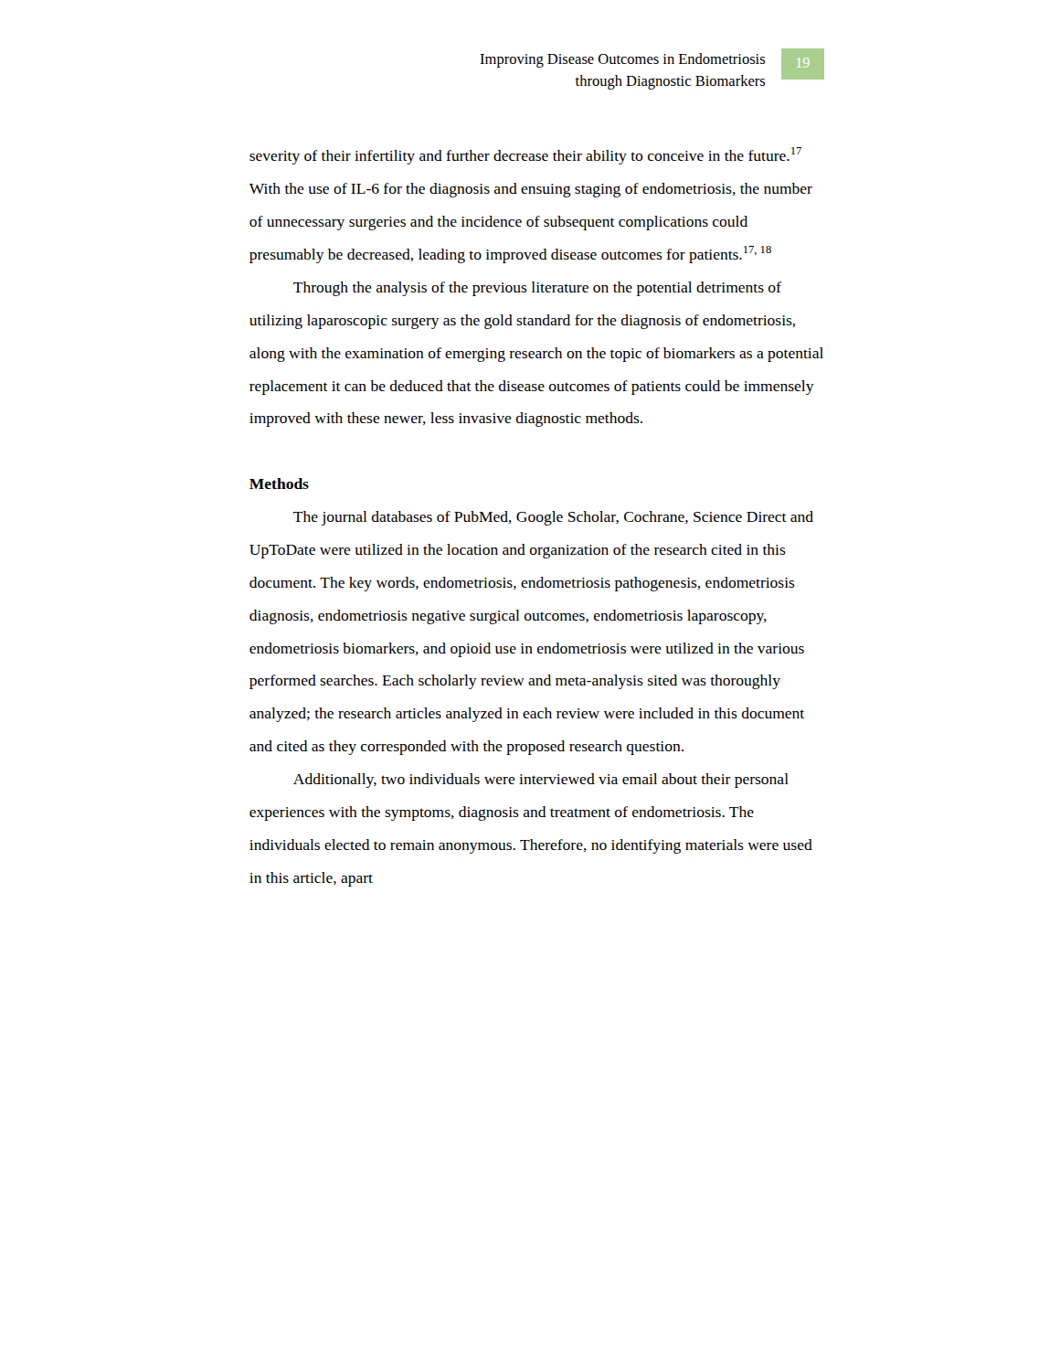Improving Disease Outcomes in Endometriosis
through Diagnostic Biomarkers
19
severity of their infertility and further decrease their ability to conceive in the future.17 With the use of IL-6 for the diagnosis and ensuing staging of endometriosis, the number of unnecessary surgeries and the incidence of subsequent complications could presumably be decreased, leading to improved disease outcomes for patients.17, 18
Through the analysis of the previous literature on the potential detriments of utilizing laparoscopic surgery as the gold standard for the diagnosis of endometriosis, along with the examination of emerging research on the topic of biomarkers as a potential replacement it can be deduced that the disease outcomes of patients could be immensely improved with these newer, less invasive diagnostic methods.
Methods
The journal databases of PubMed, Google Scholar, Cochrane, Science Direct and UpToDate were utilized in the location and organization of the research cited in this document. The key words, endometriosis, endometriosis pathogenesis, endometriosis diagnosis, endometriosis negative surgical outcomes, endometriosis laparoscopy, endometriosis biomarkers, and opioid use in endometriosis were utilized in the various performed searches. Each scholarly review and meta-analysis sited was thoroughly analyzed; the research articles analyzed in each review were included in this document and cited as they corresponded with the proposed research question.
Additionally, two individuals were interviewed via email about their personal experiences with the symptoms, diagnosis and treatment of endometriosis. The individuals elected to remain anonymous. Therefore, no identifying materials were used in this article, apart